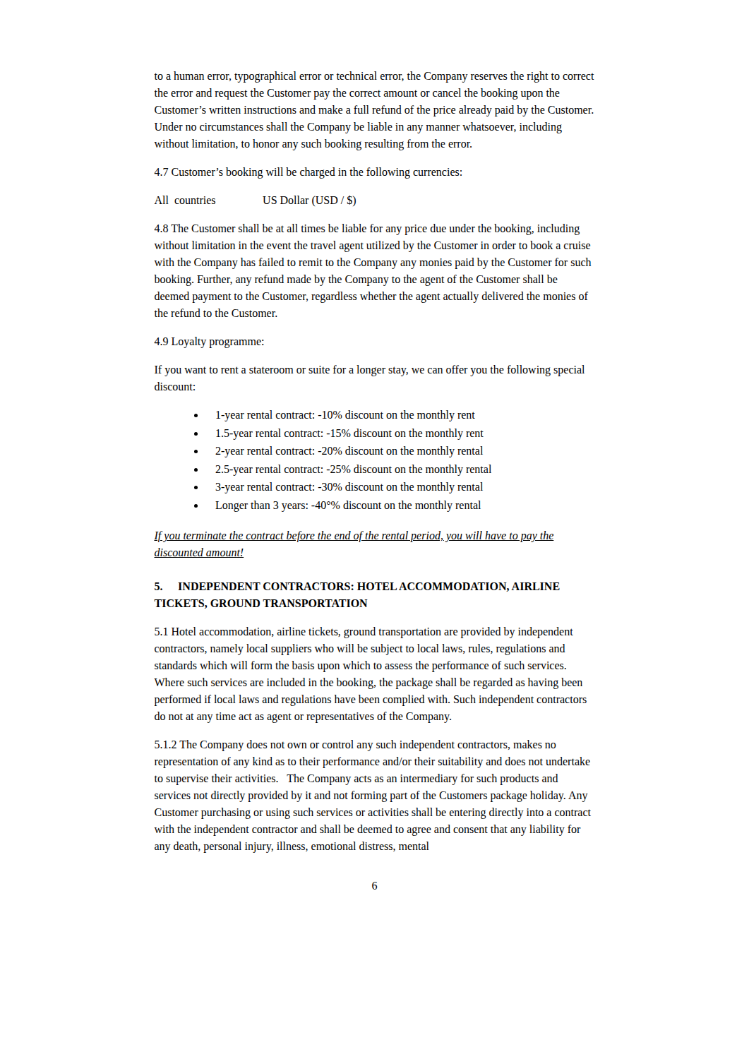to a human error, typographical error or technical error, the Company reserves the right to correct the error and request the Customer pay the correct amount or cancel the booking upon the Customer’s written instructions and make a full refund of the price already paid by the Customer. Under no circumstances shall the Company be liable in any manner whatsoever, including without limitation, to honor any such booking resulting from the error.
4.7 Customer’s booking will be charged in the following currencies:
All countries US Dollar (USD / $)
4.8 The Customer shall be at all times be liable for any price due under the booking, including without limitation in the event the travel agent utilized by the Customer in order to book a cruise with the Company has failed to remit to the Company any monies paid by the Customer for such booking. Further, any refund made by the Company to the agent of the Customer shall be deemed payment to the Customer, regardless whether the agent actually delivered the monies of the refund to the Customer.
4.9 Loyalty programme:
If you want to rent a stateroom or suite for a longer stay, we can offer you the following special discount:
1-year rental contract: -10% discount on the monthly rent
1.5-year rental contract: -15% discount on the monthly rent
2-year rental contract: -20% discount on the monthly rental
2.5-year rental contract: -25% discount on the monthly rental
3-year rental contract: -30% discount on the monthly rental
Longer than 3 years: -40°% discount on the monthly rental
If you terminate the contract before the end of the rental period, you will have to pay the discounted amount!
5. INDEPENDENT CONTRACTORS: HOTEL ACCOMMODATION, AIRLINE TICKETS, GROUND TRANSPORTATION
5.1 Hotel accommodation, airline tickets, ground transportation are provided by independent contractors, namely local suppliers who will be subject to local laws, rules, regulations and standards which will form the basis upon which to assess the performance of such services. Where such services are included in the booking, the package shall be regarded as having been performed if local laws and regulations have been complied with. Such independent contractors do not at any time act as agent or representatives of the Company.
5.1.2 The Company does not own or control any such independent contractors, makes no representation of any kind as to their performance and/or their suitability and does not undertake to supervise their activities. The Company acts as an intermediary for such products and services not directly provided by it and not forming part of the Customers package holiday. Any Customer purchasing or using such services or activities shall be entering directly into a contract with the independent contractor and shall be deemed to agree and consent that any liability for any death, personal injury, illness, emotional distress, mental
6